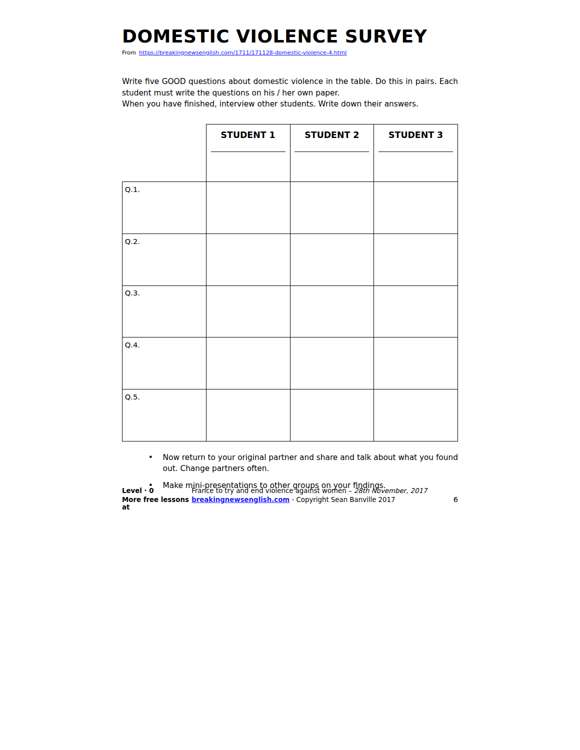DOMESTIC VIOLENCE SURVEY
From https://breakingnewsenglish.com/1711/171128-domestic-violence-4.html
Write five GOOD questions about domestic violence in the table. Do this in pairs. Each student must write the questions on his / her own paper.
When you have finished, interview other students. Write down their answers.
| | STUDENT 1 | STUDENT 2 | STUDENT 3 |
| --- | --- | --- | --- |
| Q.1. | | | |
| Q.2. | | | |
| Q.3. | | | |
| Q.4. | | | |
| Q.5. | | | |
Now return to your original partner and share and talk about what you found out. Change partners often.
Make mini-presentations to other groups on your findings.
Level · 0
France to try and end violence against women – 28th November, 2017
More free lessons at
breakingnewsenglish.com - Copyright Sean Banville 2017
6